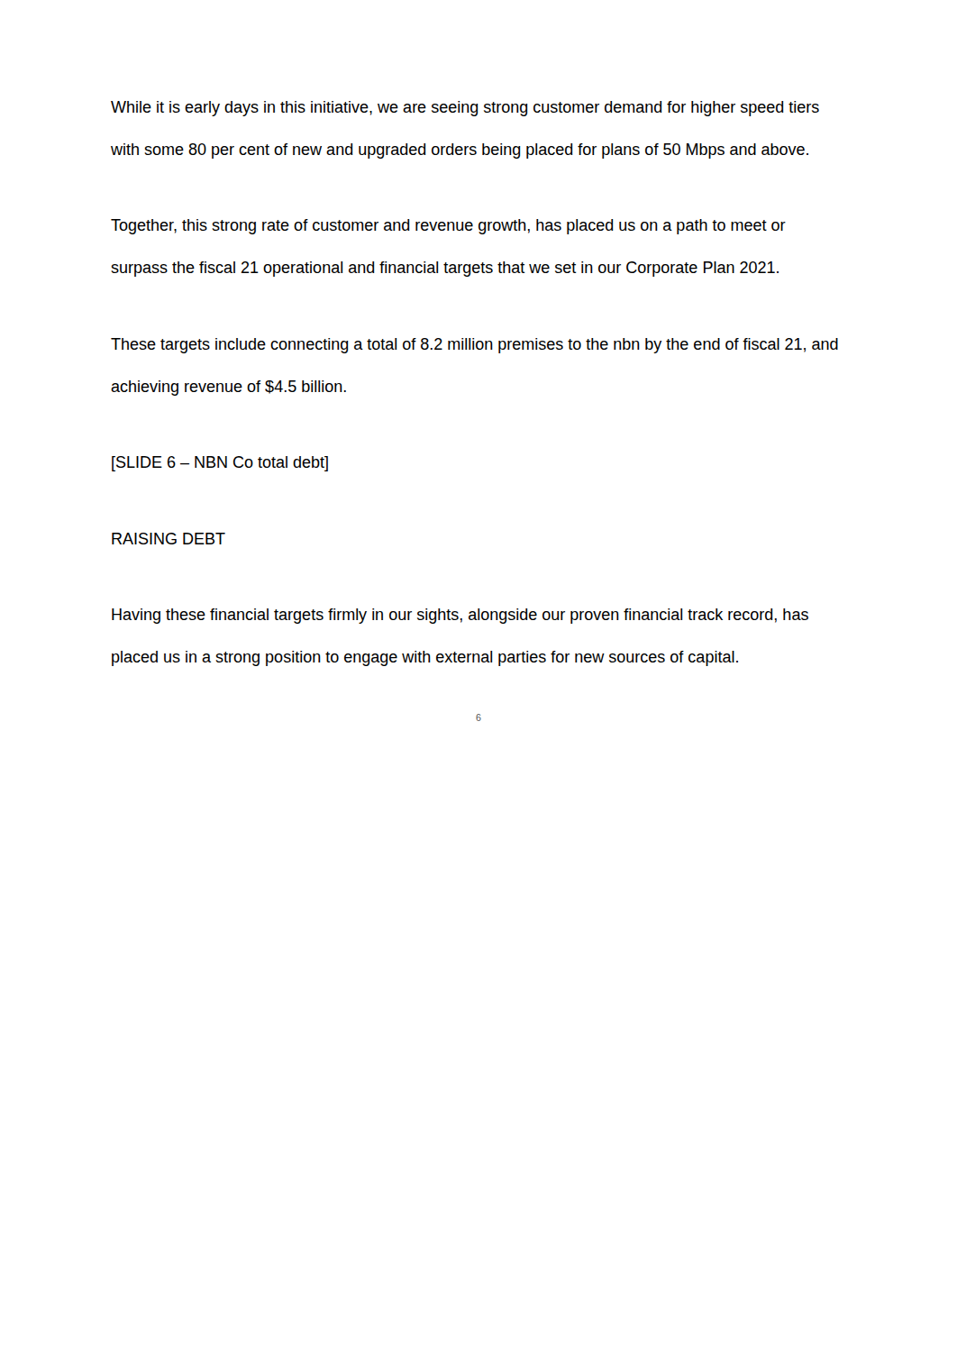While it is early days in this initiative, we are seeing strong customer demand for higher speed tiers with some 80 per cent of new and upgraded orders being placed for plans of 50 Mbps and above.
Together, this strong rate of customer and revenue growth, has placed us on a path to meet or surpass the fiscal 21 operational and financial targets that we set in our Corporate Plan 2021.
These targets include connecting a total of 8.2 million premises to the nbn by the end of fiscal 21, and achieving revenue of $4.5 billion.
[SLIDE 6 – NBN Co total debt]
Raising debt
Having these financial targets firmly in our sights, alongside our proven financial track record, has placed us in a strong position to engage with external parties for new sources of capital.
6